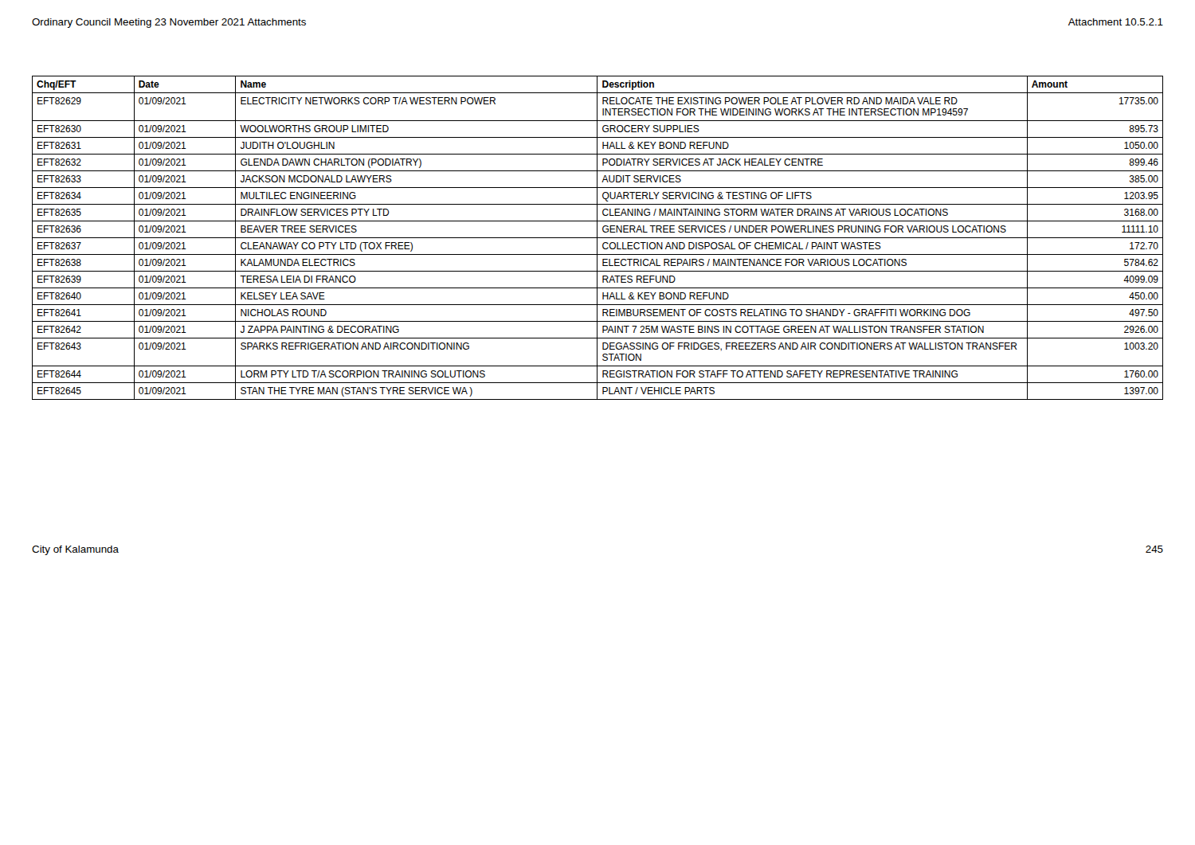Ordinary Council Meeting 23 November 2021 Attachments Attachment 10.5.2.1
| Chq/EFT | Date | Name | Description | Amount |
| --- | --- | --- | --- | --- |
| EFT82629 | 01/09/2021 | ELECTRICITY NETWORKS CORP T/A WESTERN POWER | RELOCATE THE EXISTING POWER POLE AT PLOVER RD AND MAIDA VALE RD INTERSECTION FOR THE WIDEINING WORKS AT THE INTERSECTION MP194597 | 17735.00 |
| EFT82630 | 01/09/2021 | WOOLWORTHS GROUP LIMITED | GROCERY SUPPLIES | 895.73 |
| EFT82631 | 01/09/2021 | JUDITH O'LOUGHLIN | HALL & KEY BOND REFUND | 1050.00 |
| EFT82632 | 01/09/2021 | GLENDA DAWN CHARLTON (PODIATRY) | PODIATRY SERVICES AT JACK HEALEY CENTRE | 899.46 |
| EFT82633 | 01/09/2021 | JACKSON MCDONALD LAWYERS | AUDIT SERVICES | 385.00 |
| EFT82634 | 01/09/2021 | MULTILEC ENGINEERING | QUARTERLY SERVICING & TESTING OF LIFTS | 1203.95 |
| EFT82635 | 01/09/2021 | DRAINFLOW SERVICES PTY LTD | CLEANING / MAINTAINING STORM WATER DRAINS AT VARIOUS LOCATIONS | 3168.00 |
| EFT82636 | 01/09/2021 | BEAVER TREE SERVICES | GENERAL TREE SERVICES / UNDER POWERLINES PRUNING FOR VARIOUS LOCATIONS | 11111.10 |
| EFT82637 | 01/09/2021 | CLEANAWAY CO PTY LTD (TOX FREE) | COLLECTION AND DISPOSAL OF CHEMICAL / PAINT WASTES | 172.70 |
| EFT82638 | 01/09/2021 | KALAMUNDA ELECTRICS | ELECTRICAL REPAIRS / MAINTENANCE FOR VARIOUS LOCATIONS | 5784.62 |
| EFT82639 | 01/09/2021 | TERESA LEIA DI FRANCO | RATES REFUND | 4099.09 |
| EFT82640 | 01/09/2021 | KELSEY LEA SAVE | HALL & KEY BOND REFUND | 450.00 |
| EFT82641 | 01/09/2021 | NICHOLAS ROUND | REIMBURSEMENT OF COSTS RELATING TO SHANDY - GRAFFITI WORKING DOG | 497.50 |
| EFT82642 | 01/09/2021 | J ZAPPA PAINTING & DECORATING | PAINT 7 25M WASTE BINS IN COTTAGE GREEN AT WALLISTON TRANSFER STATION | 2926.00 |
| EFT82643 | 01/09/2021 | SPARKS REFRIGERATION AND AIRCONDITIONING | DEGASSING OF FRIDGES, FREEZERS AND AIR CONDITIONERS AT WALLISTON TRANSFER STATION | 1003.20 |
| EFT82644 | 01/09/2021 | LORM PTY LTD T/A SCORPION TRAINING SOLUTIONS | REGISTRATION FOR STAFF TO ATTEND SAFETY REPRESENTATIVE TRAINING | 1760.00 |
| EFT82645 | 01/09/2021 | STAN THE TYRE MAN (STAN'S TYRE SERVICE WA ) | PLANT / VEHICLE PARTS | 1397.00 |
City of Kalamunda 245